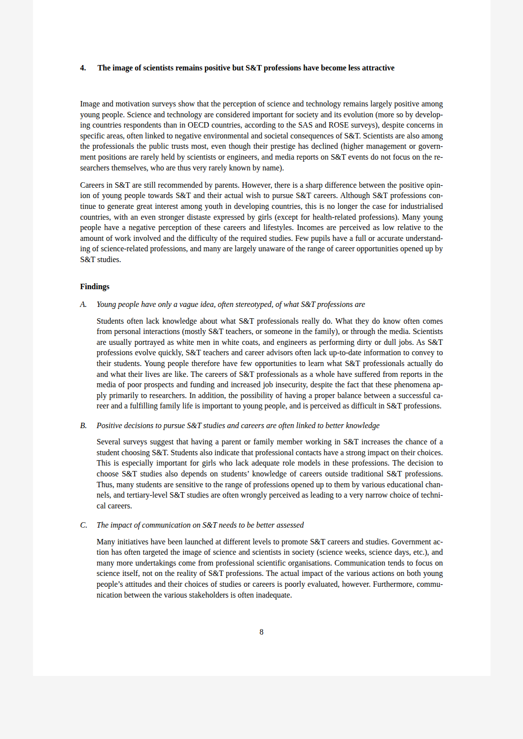4. The image of scientists remains positive but S&T professions have become less attractive
Image and motivation surveys show that the perception of science and technology remains largely positive among young people. Science and technology are considered important for society and its evolution (more so by developing countries respondents than in OECD countries, according to the SAS and ROSE surveys), despite concerns in specific areas, often linked to negative environmental and societal consequences of S&T. Scientists are also among the professionals the public trusts most, even though their prestige has declined (higher management or government positions are rarely held by scientists or engineers, and media reports on S&T events do not focus on the researchers themselves, who are thus very rarely known by name).
Careers in S&T are still recommended by parents. However, there is a sharp difference between the positive opinion of young people towards S&T and their actual wish to pursue S&T careers. Although S&T professions continue to generate great interest among youth in developing countries, this is no longer the case for industrialised countries, with an even stronger distaste expressed by girls (except for health-related professions). Many young people have a negative perception of these careers and lifestyles. Incomes are perceived as low relative to the amount of work involved and the difficulty of the required studies. Few pupils have a full or accurate understanding of science-related professions, and many are largely unaware of the range of career opportunities opened up by S&T studies.
Findings
A. Young people have only a vague idea, often stereotyped, of what S&T professions are
Students often lack knowledge about what S&T professionals really do. What they do know often comes from personal interactions (mostly S&T teachers, or someone in the family), or through the media. Scientists are usually portrayed as white men in white coats, and engineers as performing dirty or dull jobs. As S&T professions evolve quickly, S&T teachers and career advisors often lack up-to-date information to convey to their students. Young people therefore have few opportunities to learn what S&T professionals actually do and what their lives are like. The careers of S&T professionals as a whole have suffered from reports in the media of poor prospects and funding and increased job insecurity, despite the fact that these phenomena apply primarily to researchers. In addition, the possibility of having a proper balance between a successful career and a fulfilling family life is important to young people, and is perceived as difficult in S&T professions.
B. Positive decisions to pursue S&T studies and careers are often linked to better knowledge
Several surveys suggest that having a parent or family member working in S&T increases the chance of a student choosing S&T. Students also indicate that professional contacts have a strong impact on their choices. This is especially important for girls who lack adequate role models in these professions. The decision to choose S&T studies also depends on students’ knowledge of careers outside traditional S&T professions. Thus, many students are sensitive to the range of professions opened up to them by various educational channels, and tertiary-level S&T studies are often wrongly perceived as leading to a very narrow choice of technical careers.
C. The impact of communication on S&T needs to be better assessed
Many initiatives have been launched at different levels to promote S&T careers and studies. Government action has often targeted the image of science and scientists in society (science weeks, science days, etc.), and many more undertakings come from professional scientific organisations. Communication tends to focus on science itself, not on the reality of S&T professions. The actual impact of the various actions on both young people’s attitudes and their choices of studies or careers is poorly evaluated, however. Furthermore, communication between the various stakeholders is often inadequate.
8